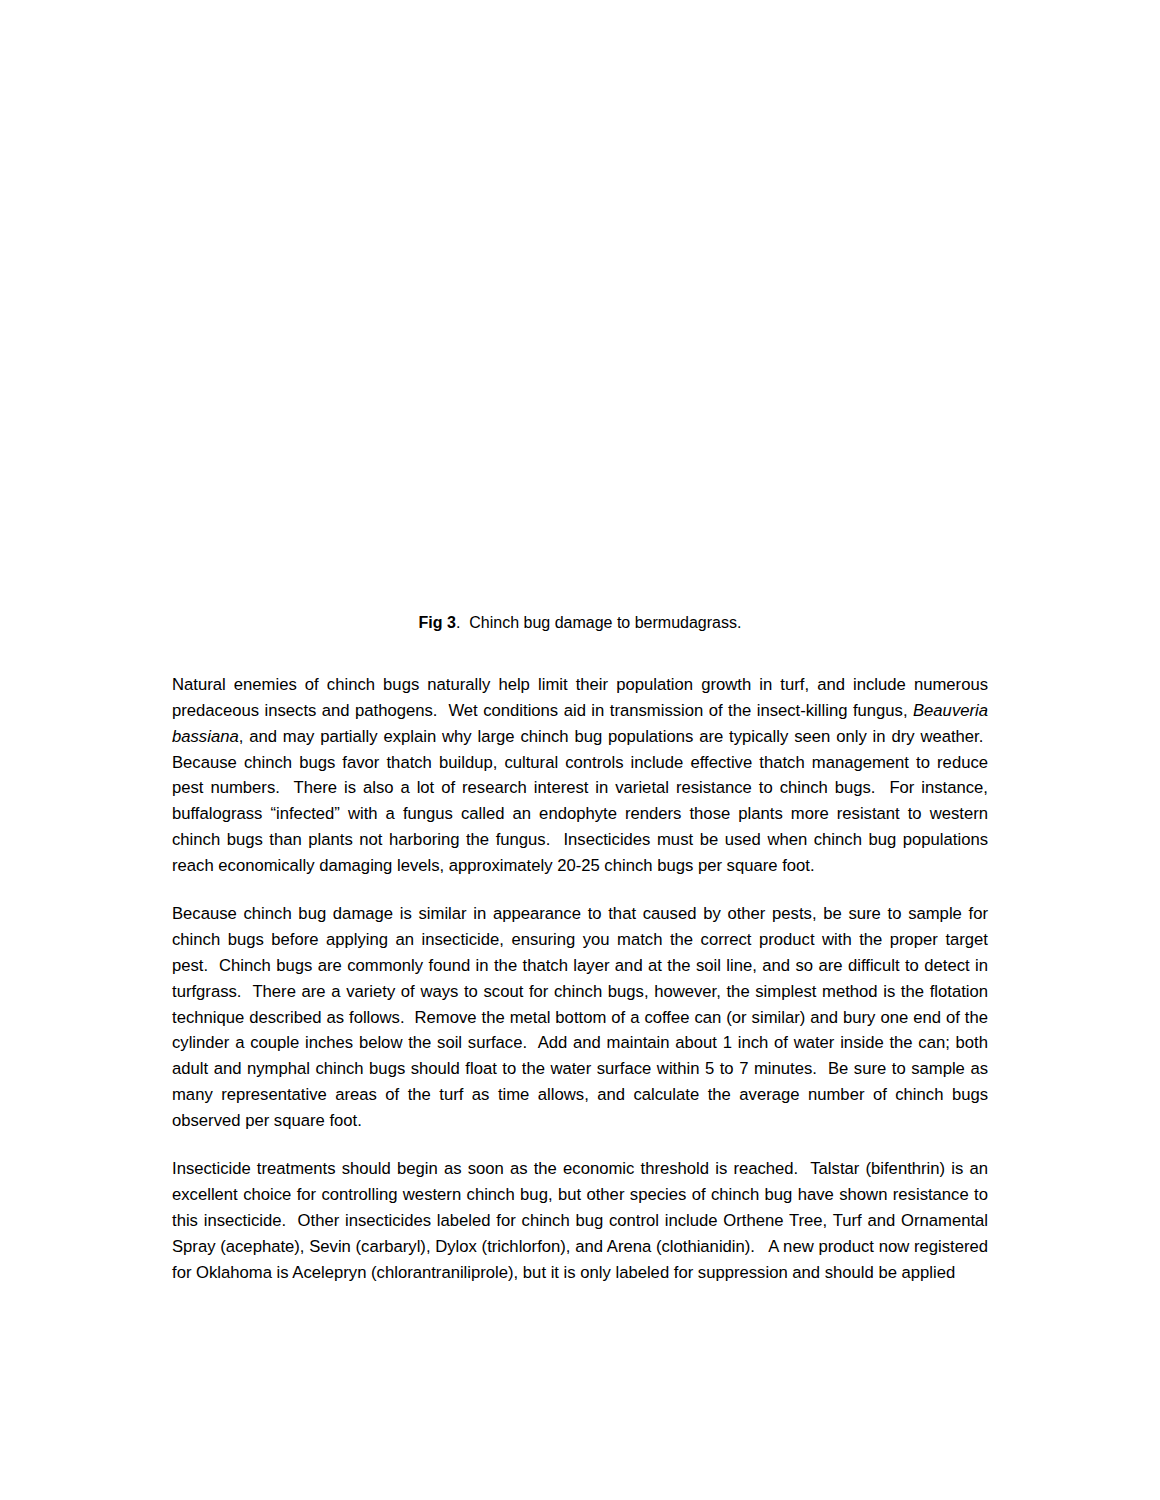Fig 3. Chinch bug damage to bermudagrass.
Natural enemies of chinch bugs naturally help limit their population growth in turf, and include numerous predaceous insects and pathogens. Wet conditions aid in transmission of the insect-killing fungus, Beauveria bassiana, and may partially explain why large chinch bug populations are typically seen only in dry weather. Because chinch bugs favor thatch buildup, cultural controls include effective thatch management to reduce pest numbers. There is also a lot of research interest in varietal resistance to chinch bugs. For instance, buffalograss “infected” with a fungus called an endophyte renders those plants more resistant to western chinch bugs than plants not harboring the fungus. Insecticides must be used when chinch bug populations reach economically damaging levels, approximately 20-25 chinch bugs per square foot.
Because chinch bug damage is similar in appearance to that caused by other pests, be sure to sample for chinch bugs before applying an insecticide, ensuring you match the correct product with the proper target pest. Chinch bugs are commonly found in the thatch layer and at the soil line, and so are difficult to detect in turfgrass. There are a variety of ways to scout for chinch bugs, however, the simplest method is the flotation technique described as follows. Remove the metal bottom of a coffee can (or similar) and bury one end of the cylinder a couple inches below the soil surface. Add and maintain about 1 inch of water inside the can; both adult and nymphal chinch bugs should float to the water surface within 5 to 7 minutes. Be sure to sample as many representative areas of the turf as time allows, and calculate the average number of chinch bugs observed per square foot.
Insecticide treatments should begin as soon as the economic threshold is reached. Talstar (bifenthrin) is an excellent choice for controlling western chinch bug, but other species of chinch bug have shown resistance to this insecticide. Other insecticides labeled for chinch bug control include Orthene Tree, Turf and Ornamental Spray (acephate), Sevin (carbaryl), Dylox (trichlorfon), and Arena (clothianidin). A new product now registered for Oklahoma is Acelepryn (chlorantraniliprole), but it is only labeled for suppression and should be applied